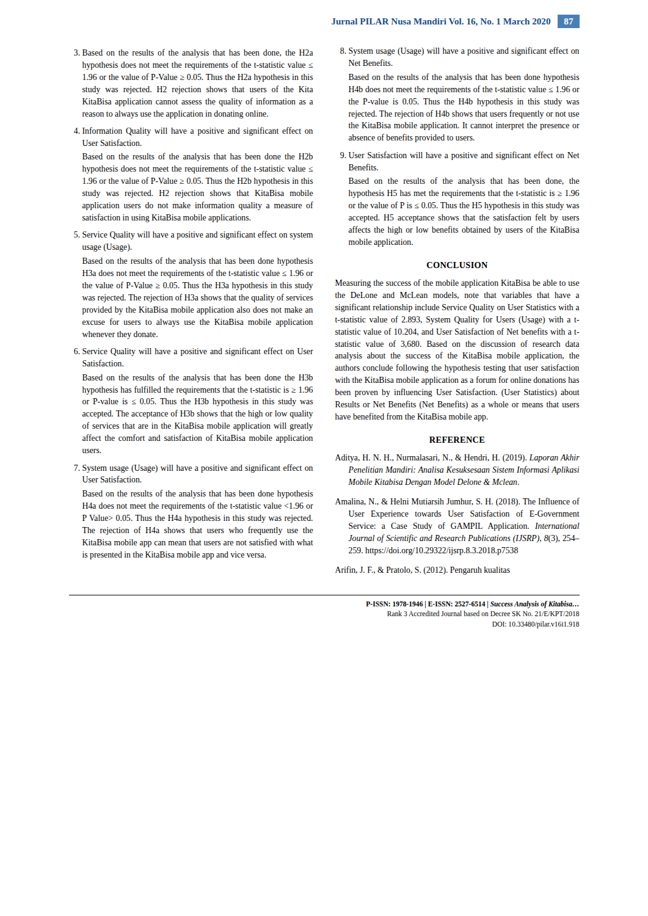Jurnal PILAR Nusa Mandiri Vol. 16, No. 1 March 2020 87
Based on the results of the analysis that has been done, the H2a hypothesis does not meet the requirements of the t-statistic value ≤ 1.96 or the value of P-Value ≥ 0.05. Thus the H2a hypothesis in this study was rejected. H2 rejection shows that users of the Kita KitaBisa application cannot assess the quality of information as a reason to always use the application in donating online.
Information Quality will have a positive and significant effect on User Satisfaction.
Based on the results of the analysis that has been done the H2b hypothesis does not meet the requirements of the t-statistic value ≤ 1.96 or the value of P-Value ≥ 0.05. Thus the H2b hypothesis in this study was rejected. H2 rejection shows that KitaBisa mobile application users do not make information quality a measure of satisfaction in using KitaBisa mobile applications.
Service Quality will have a positive and significant effect on system usage (Usage).
Based on the results of the analysis that has been done hypothesis H3a does not meet the requirements of the t-statistic value ≤ 1.96 or the value of P-Value ≥ 0.05. Thus the H3a hypothesis in this study was rejected. The rejection of H3a shows that the quality of services provided by the KitaBisa mobile application also does not make an excuse for users to always use the KitaBisa mobile application whenever they donate.
Service Quality will have a positive and significant effect on User Satisfaction.
Based on the results of the analysis that has been done the H3b hypothesis has fulfilled the requirements that the t-statistic is ≥ 1.96 or P-value is ≤ 0.05. Thus the H3b hypothesis in this study was accepted. The acceptance of H3b shows that the high or low quality of services that are in the KitaBisa mobile application will greatly affect the comfort and satisfaction of KitaBisa mobile application users.
System usage (Usage) will have a positive and significant effect on User Satisfaction.
Based on the results of the analysis that has been done hypothesis H4a does not meet the requirements of the t-statistic value <1.96 or P Value> 0.05. Thus the H4a hypothesis in this study was rejected. The rejection of H4a shows that users who frequently use the KitaBisa mobile app can mean that users are not satisfied with what is presented in the KitaBisa mobile app and vice versa.
System usage (Usage) will have a positive and significant effect on Net Benefits.
Based on the results of the analysis that has been done hypothesis H4b does not meet the requirements of the t-statistic value ≤ 1.96 or the P-value is 0.05. Thus the H4b hypothesis in this study was rejected. The rejection of H4b shows that users frequently or not use the KitaBisa mobile application. It cannot interpret the presence or absence of benefits provided to users.
User Satisfaction will have a positive and significant effect on Net Benefits.
Based on the results of the analysis that has been done, the hypothesis H5 has met the requirements that the t-statistic is ≥ 1.96 or the value of P is ≤ 0.05. Thus the H5 hypothesis in this study was accepted. H5 acceptance shows that the satisfaction felt by users affects the high or low benefits obtained by users of the KitaBisa mobile application.
CONCLUSION
Measuring the success of the mobile application KitaBisa be able to use the DeLone and McLean models, note that variables that have a significant relationship include Service Quality on User Statistics with a t-statistic value of 2.893, System Quality for Users (Usage) with a t-statistic value of 10.204, and User Satisfaction of Net benefits with a t-statistic value of 3,680. Based on the discussion of research data analysis about the success of the KitaBisa mobile application, the authors conclude following the hypothesis testing that user satisfaction with the KitaBisa mobile application as a forum for online donations has been proven by influencing User Satisfaction. (User Statistics) about Results or Net Benefits (Net Benefits) as a whole or means that users have benefited from the KitaBisa mobile app.
REFERENCE
Aditya, H. N. H., Nurmalasari, N., & Hendri, H. (2019). Laporan Akhir Penelitian Mandiri: Analisa Kesuksesaan Sistem Informasi Aplikasi Mobile Kitabisa Dengan Model Delone & Mclean.
Amalina, N., & Helni Mutiarsih Jumhur, S. H. (2018). The Influence of User Experience towards User Satisfaction of E-Government Service: a Case Study of GAMPIL Application. International Journal of Scientific and Research Publications (IJSRP), 8(3), 254–259. https://doi.org/10.29322/ijsrp.8.3.2018.p7538
Arifin, J. F., & Pratolo, S. (2012). Pengaruh kualitas
P-ISSN: 1978-1946 | E-ISSN: 2527-6514 | Success Analysis of Kitabisa…
Rank 3 Accredited Journal based on Decree SK No. 21/E/KPT/2018
DOI: 10.33480/pilar.v16i1.918